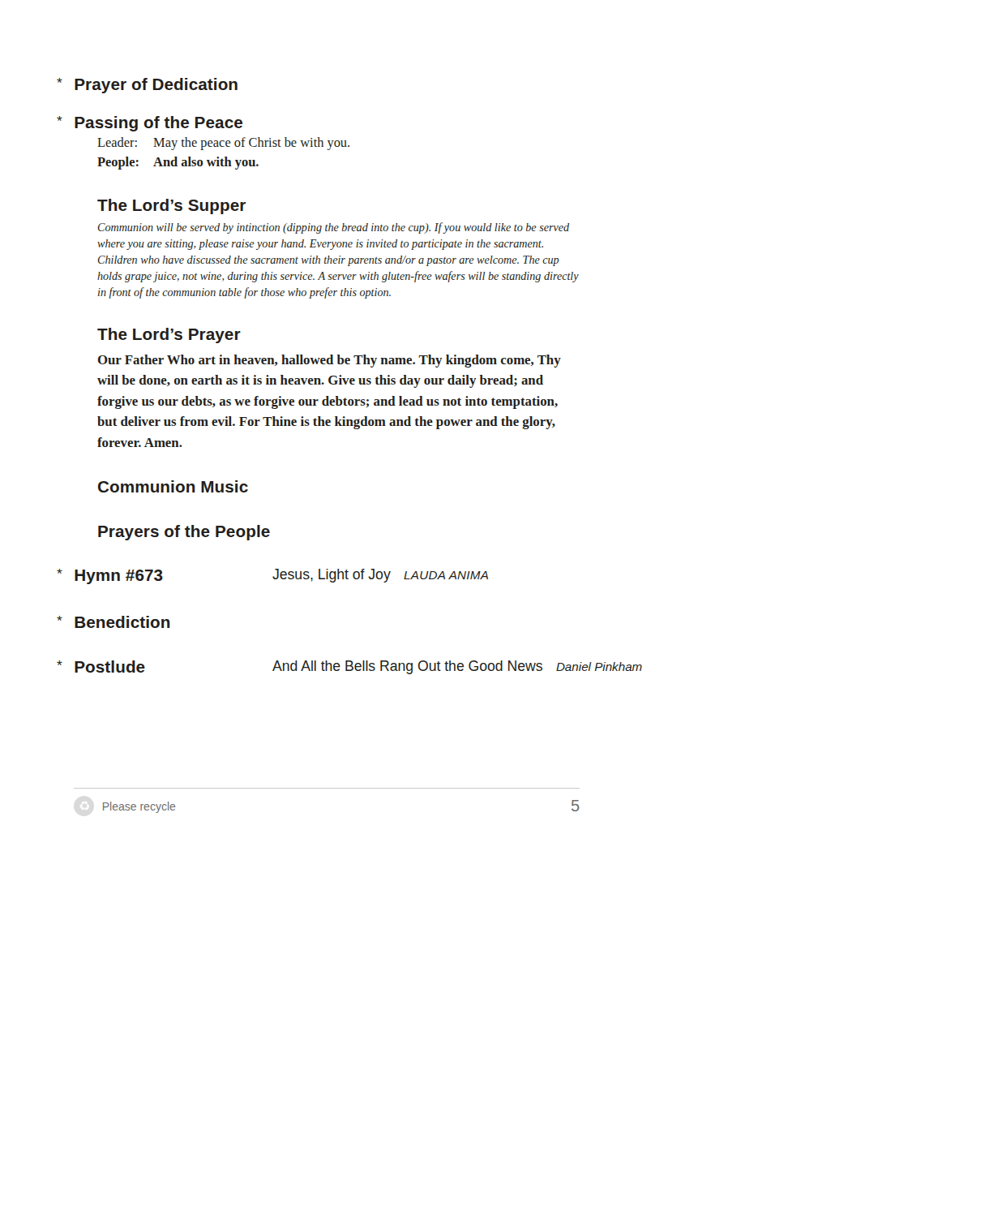*Prayer of Dedication
*Passing of the Peace
Leader: May the peace of Christ be with you.
People: And also with you.
The Lord’s Supper
Communion will be served by intinction (dipping the bread into the cup). If you would like to be served where you are sitting, please raise your hand. Everyone is invited to participate in the sacrament. Children who have discussed the sacrament with their parents and/or a pastor are welcome. The cup holds grape juice, not wine, during this service. A server with gluten-free wafers will be standing directly in front of the communion table for those who prefer this option.
The Lord’s Prayer
Our Father Who art in heaven, hallowed be Thy name. Thy kingdom come, Thy will be done, on earth as it is in heaven. Give us this day our daily bread; and forgive us our debts, as we forgive our debtors; and lead us not into temptation, but deliver us from evil. For Thine is the kingdom and the power and the glory, forever. Amen.
Communion Music
Prayers of the People
*Hymn #673
Jesus, Light of Joy LAUDA ANIMA
*Benediction
*Postlude
And All the Bells Rang Out the Good News Daniel Pinkham
Please recycle
5